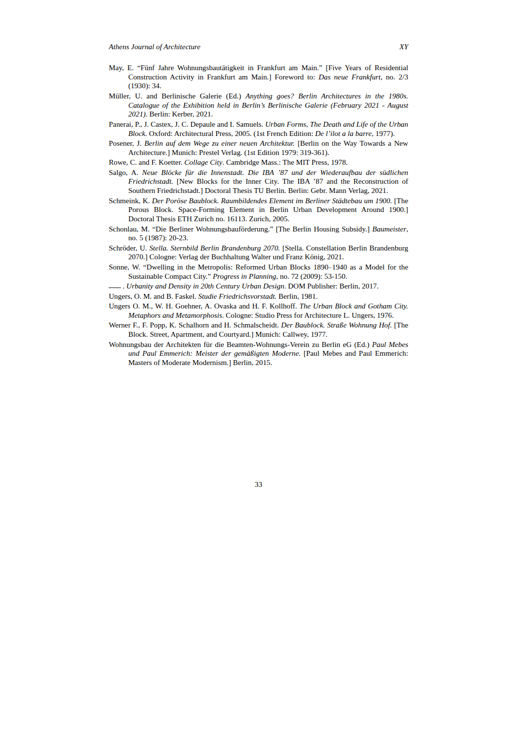Athens Journal of Architecture XY
May, E. “Fünf Jahre Wohnungsbautätigkeit in Frankfurt am Main.” [Five Years of Residential Construction Activity in Frankfurt am Main.] Foreword to: Das neue Frankfurt, no. 2/3 (1930): 34.
Müller, U. and Berlinische Galerie (Ed.) Anything goes? Berlin Architectures in the 1980s. Catalogue of the Exhibition held in Berlin’s Berlinische Galerie (February 2021 - August 2021). Berlin: Kerber, 2021.
Panerai, P., J. Castex, J. C. Depaule and I. Samuels. Urban Forms, The Death and Life of the Urban Block. Oxford: Architectural Press, 2005. (1st French Edition: De l’ilot a la barre, 1977).
Posener, J. Berlin auf dem Wege zu einer neuen Architektur. [Berlin on the Way Towards a New Architecture.] Munich: Prestel Verlag. (1st Edition 1979: 319-361).
Rowe, C. and F. Koetter. Collage City. Cambridge Mass.: The MIT Press, 1978.
Salgo, A. Neue Blöcke für die Innenstadt. Die IBA ’87 und der Wiederaufbau der südlichen Friedrichstadt. [New Blocks for the Inner City. The IBA ’87 and the Reconstruction of Southern Friedrichstadt.] Doctoral Thesis TU Berlin. Berlin: Gebr. Mann Verlag, 2021.
Schmeink, K. Der Poröse Baublock. Raumbildendes Element im Berliner Städtebau um 1900. [The Porous Block. Space-Forming Element in Berlin Urban Development Around 1900.] Doctoral Thesis ETH Zurich no. 16113. Zurich, 2005.
Schonlau, M. “Die Berliner Wohnungsbauförderung.” [The Berlin Housing Subsidy.] Baumeister, no. 5 (1987): 20-23.
Schröder, U. Stella. Sternbild Berlin Brandenburg 2070. [Stella. Constellation Berlin Brandenburg 2070.] Cologne: Verlag der Buchhaltung Walter und Franz König, 2021.
Sonne, W. “Dwelling in the Metropolis: Reformed Urban Blocks 1890–1940 as a Model for the Sustainable Compact City.” Progress in Planning, no. 72 (2009): 53-150.
. Urbanity and Density in 20th Century Urban Design. DOM Publisher: Berlin, 2017.
Ungers, O. M. and B. Faskel. Studie Friedrichsvorstadt. Berlin, 1981.
Ungers O. M., W. H. Goehner, A. Ovaska and H. F. Kollhoff. The Urban Block and Gotham City. Metaphors and Metamorphosis. Cologne: Studio Press for Architecture L. Ungers, 1976.
Werner F., F. Popp, K. Schalhorn and H. Schmalscheidt. Der Baublock. Straße Wohnung Hof. [The Block. Street, Apartment, and Courtyard.] Munich: Callwey, 1977.
Wohnungsbau der Architekten für die Beamten-Wohnungs-Verein zu Berlin eG (Ed.) Paul Mebes und Paul Emmerich: Meister der gemäßigten Moderne. [Paul Mebes and Paul Emmerich: Masters of Moderate Modernism.] Berlin, 2015.
33